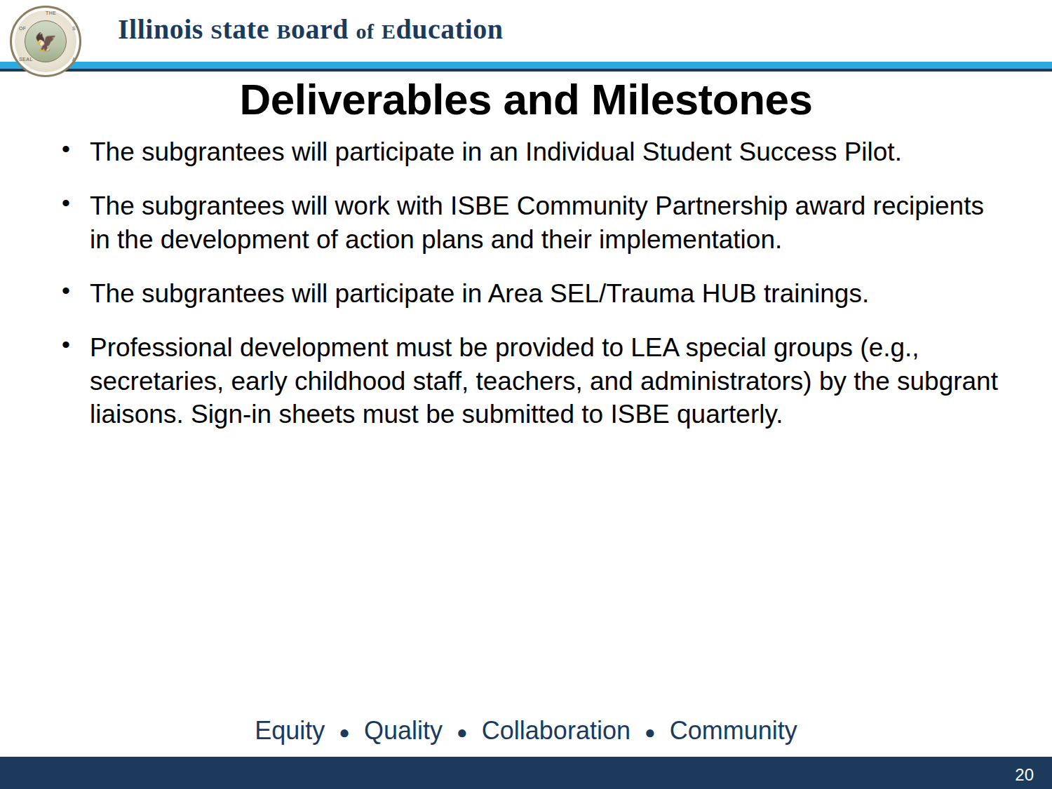Illinois State Board of Education
🦅
SEAL OF THE STATE AUG. 26TH 1818
Deliverables and Milestones
The subgrantees will participate in an Individual Student Success Pilot.
The subgrantees will work with ISBE Community Partnership award recipients in the development of action plans and their implementation.
The subgrantees will participate in Area SEL/Trauma HUB trainings.
Professional development must be provided to LEA special groups (e.g., secretaries, early childhood staff, teachers, and administrators) by the subgrant liaisons. Sign-in sheets must be submitted to ISBE quarterly.
Equity ● Quality ● Collaboration ● Community
20